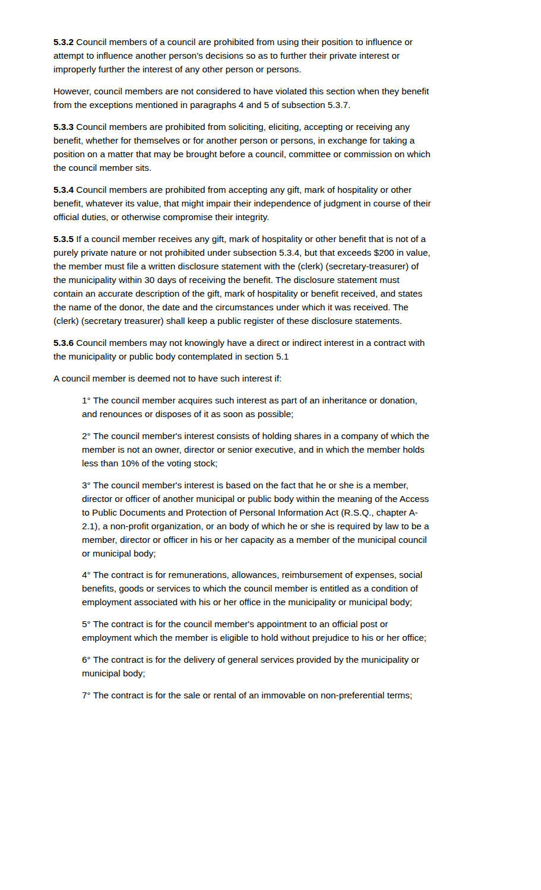5.3.2 Council members of a council are prohibited from using their position to influence or attempt to influence another person's decisions so as to further their private interest or improperly further the interest of any other person or persons.
However, council members are not considered to have violated this section when they benefit from the exceptions mentioned in paragraphs 4 and 5 of subsection 5.3.7.
5.3.3 Council members are prohibited from soliciting, eliciting, accepting or receiving any benefit, whether for themselves or for another person or persons, in exchange for taking a position on a matter that may be brought before a council, committee or commission on which the council member sits.
5.3.4 Council members are prohibited from accepting any gift, mark of hospitality or other benefit, whatever its value, that might impair their independence of judgment in course of their official duties, or otherwise compromise their integrity.
5.3.5 If a council member receives any gift, mark of hospitality or other benefit that is not of a purely private nature or not prohibited under subsection 5.3.4, but that exceeds $200 in value, the member must file a written disclosure statement with the (clerk) (secretary-treasurer) of the municipality within 30 days of receiving the benefit. The disclosure statement must contain an accurate description of the gift, mark of hospitality or benefit received, and states the name of the donor, the date and the circumstances under which it was received. The (clerk) (secretary treasurer) shall keep a public register of these disclosure statements.
5.3.6 Council members may not knowingly have a direct or indirect interest in a contract with the municipality or public body contemplated in section 5.1
A council member is deemed not to have such interest if:
1° The council member acquires such interest as part of an inheritance or donation, and renounces or disposes of it as soon as possible;
2° The council member's interest consists of holding shares in a company of which the member is not an owner, director or senior executive, and in which the member holds less than 10% of the voting stock;
3° The council member's interest is based on the fact that he or she is a member, director or officer of another municipal or public body within the meaning of the Access to Public Documents and Protection of Personal Information Act (R.S.Q., chapter A-2.1), a non-profit organization, or an body of which he or she is required by law to be a member, director or officer in his or her capacity as a member of the municipal council or municipal body;
4° The contract is for remunerations, allowances, reimbursement of expenses, social benefits, goods or services to which the council member is entitled as a condition of employment associated with his or her office in the municipality or municipal body;
5° The contract is for the council member's appointment to an official post or employment which the member is eligible to hold without prejudice to his or her office;
6° The contract is for the delivery of general services provided by the municipality or municipal body;
7° The contract is for the sale or rental of an immovable on non-preferential terms;